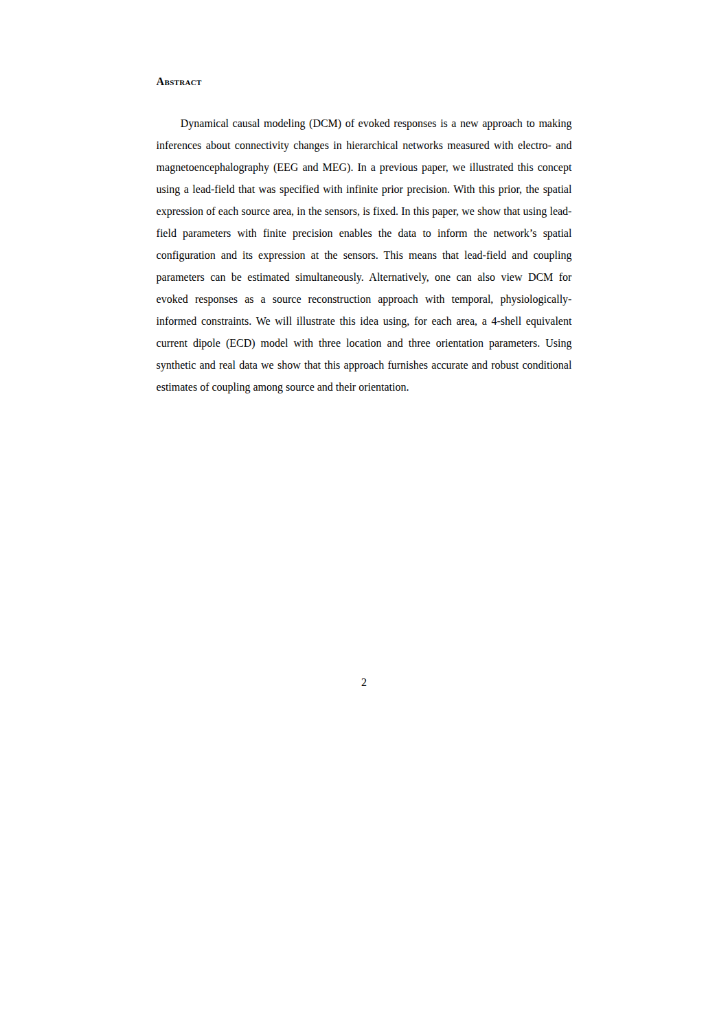Abstract
Dynamical causal modeling (DCM) of evoked responses is a new approach to making inferences about connectivity changes in hierarchical networks measured with electro- and magnetoencephalography (EEG and MEG). In a previous paper, we illustrated this concept using a lead-field that was specified with infinite prior precision. With this prior, the spatial expression of each source area, in the sensors, is fixed. In this paper, we show that using lead-field parameters with finite precision enables the data to inform the network’s spatial configuration and its expression at the sensors. This means that lead-field and coupling parameters can be estimated simultaneously. Alternatively, one can also view DCM for evoked responses as a source reconstruction approach with temporal, physiologically-informed constraints. We will illustrate this idea using, for each area, a 4-shell equivalent current dipole (ECD) model with three location and three orientation parameters. Using synthetic and real data we show that this approach furnishes accurate and robust conditional estimates of coupling among source and their orientation.
2